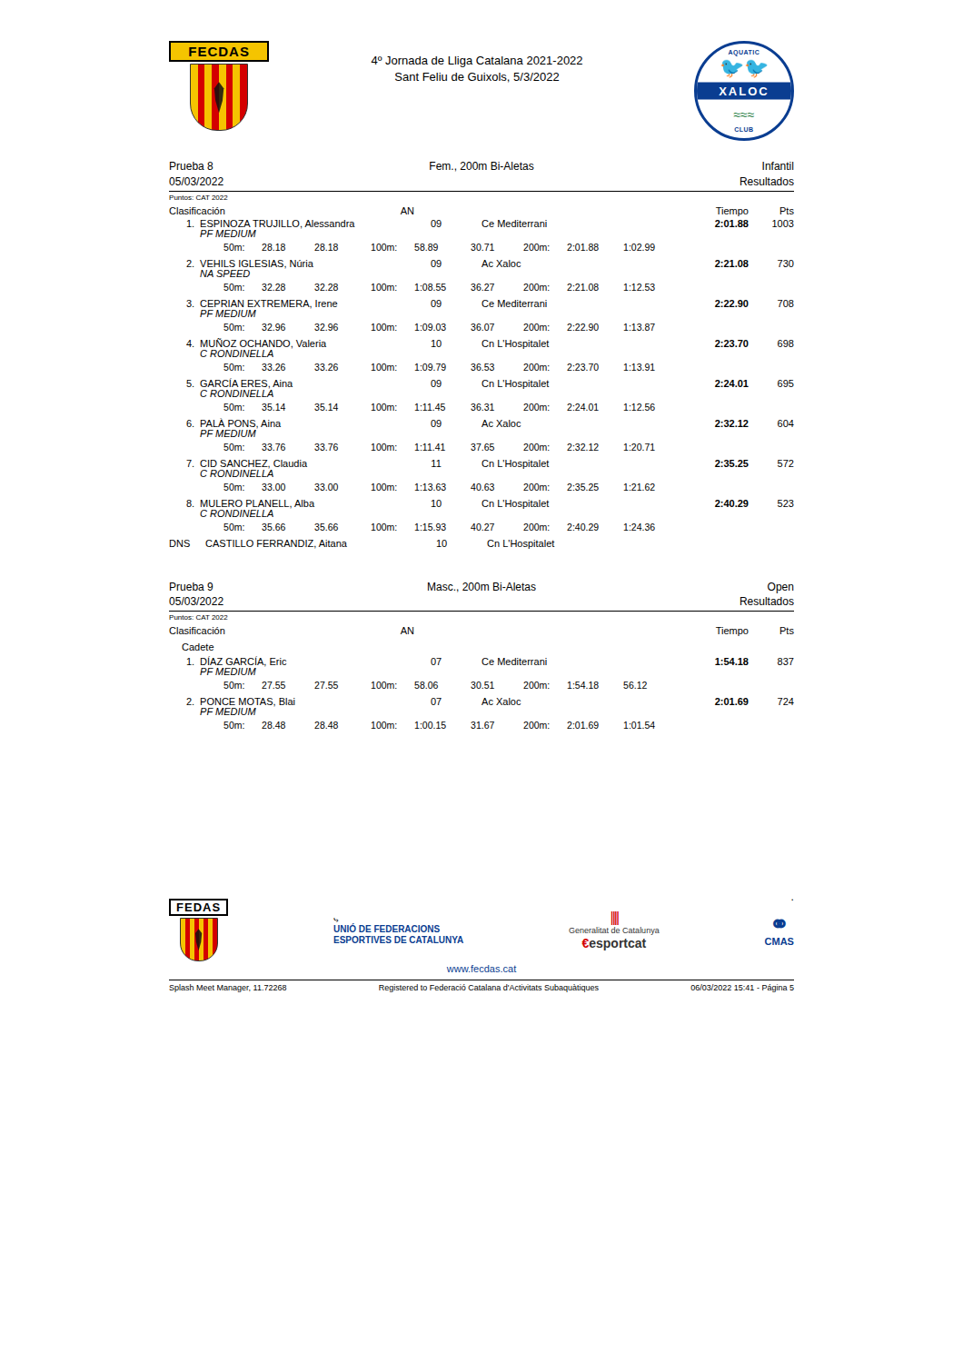FECDAS
4º Jornada de Lliga Catalana 2021-2022
Sant Feliu de Guixols, 5/3/2022
AQUATIC
🐦🐦
XALOC
≈≈≈
CLUB
Prueba 8
05/03/2022
Fem., 200m Bi-Aletas
Infantil
Resultados
Puntos: CAT 2022
Clasificación
AN
Tiempo
Pts
1.
ESPINOZA TRUJILLO, Alessandra
09
Ce Mediterrani
2:01.88
1003
PF MEDIUM
50m: 28.1828.18100m: 58.8930.71200m: 2:01.881:02.99
2.
VEHILS IGLESIAS, Núria
09
Ac Xaloc
2:21.08
730
NA SPEED
50m: 32.2832.28100m: 1:08.5536.27200m: 2:21.081:12.53
3.
CEPRIAN EXTREMERA, Irene
09
Ce Mediterrani
2:22.90
708
PF MEDIUM
50m: 32.9632.96100m: 1:09.0336.07200m: 2:22.901:13.87
4.
MUÑOZ OCHANDO, Valeria
10
Cn L'Hospitalet
2:23.70
698
C RONDINELLA
50m: 33.2633.26100m: 1:09.7936.53200m: 2:23.701:13.91
5.
GARCÍA ERES, Aina
09
Cn L'Hospitalet
2:24.01
695
C RONDINELLA
50m: 35.1435.14100m: 1:11.4536.31200m: 2:24.011:12.56
6.
PALÀ PONS, Aina
09
Ac Xaloc
2:32.12
604
PF MEDIUM
50m: 33.7633.76100m: 1:11.4137.65200m: 2:32.121:20.71
7.
CID SANCHEZ, Claudia
11
Cn L'Hospitalet
2:35.25
572
C RONDINELLA
50m: 33.0033.00100m: 1:13.6340.63200m: 2:35.251:21.62
8.
MULERO PLANELL, Alba
10
Cn L'Hospitalet
2:40.29
523
C RONDINELLA
50m: 35.6635.66100m: 1:15.9340.27200m: 2:40.291:24.36
DNS
CASTILLO FERRANDIZ, Aitana
10
Cn L'Hospitalet
Prueba 9
05/03/2022
Masc., 200m Bi-Aletas
Open
Resultados
Puntos: CAT 2022
Clasificación
AN
Tiempo
Pts
Cadete
1.
DÍAZ GARCÍA, Eric
07
Ce Mediterrani
1:54.18
837
PF MEDIUM
50m: 27.5527.55100m: 58.0630.51200m: 1:54.1856.12
2.
PONCE MOTAS, Blai
07
Ac Xaloc
2:01.69
724
PF MEDIUM
50m: 28.4828.48100m: 1:00.1531.67200m: 2:01.691:01.54
.
FEDAS
⤷
UNIÓ DE FEDERACIONS
ESPORTIVES DE CATALUNYA
||||
Generalitat de Catalunya
€esportcat
⚭
CMAS
www.fecdas.cat
Splash Meet Manager, 11.72268
Registered to Federació Catalana d'Activitats Subaquàtiques
06/03/2022 15:41 - Página 5